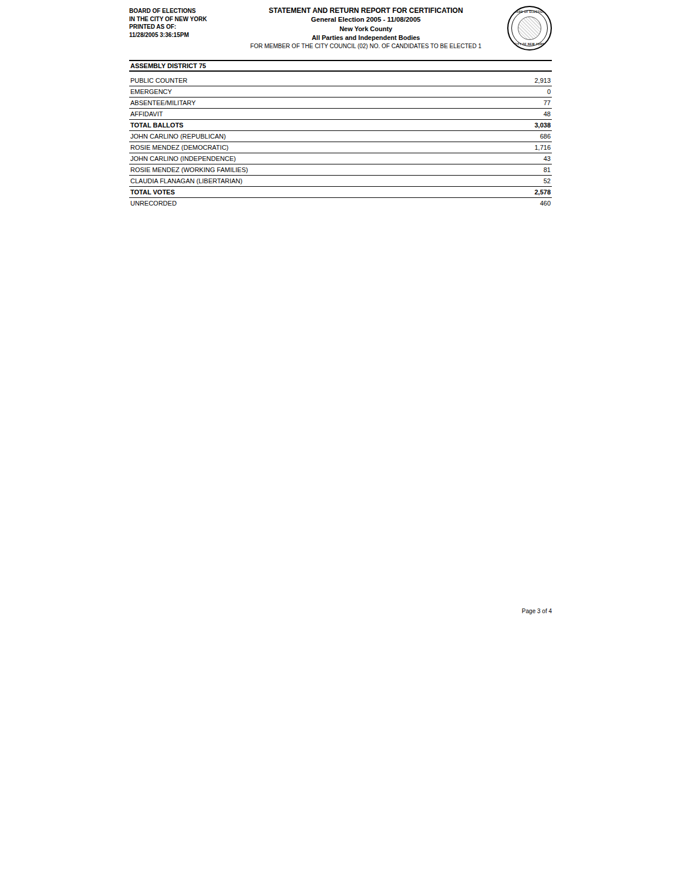BOARD OF ELECTIONS
IN THE CITY OF NEW YORK
PRINTED AS OF:
11/28/2005 3:36:15PM
STATEMENT AND RETURN REPORT FOR CERTIFICATION
General Election 2005 - 11/08/2005
New York County
All Parties and Independent Bodies
FOR MEMBER OF THE CITY COUNCIL (02) NO. OF CANDIDATES TO BE ELECTED 1
BOARD OF ELECTIONS
CITY OF NEW YORK
ASSEMBLY DISTRICT 75
| PUBLIC COUNTER | 2,913 |
| EMERGENCY | 0 |
| ABSENTEE/MILITARY | 77 |
| AFFIDAVIT | 48 |
| TOTAL BALLOTS | 3,038 |
| JOHN CARLINO (REPUBLICAN) | 686 |
| ROSIE MENDEZ (DEMOCRATIC) | 1,716 |
| JOHN CARLINO (INDEPENDENCE) | 43 |
| ROSIE MENDEZ (WORKING FAMILIES) | 81 |
| CLAUDIA FLANAGAN (LIBERTARIAN) | 52 |
| TOTAL VOTES | 2,578 |
| UNRECORDED | 460 |
Page 3 of 4